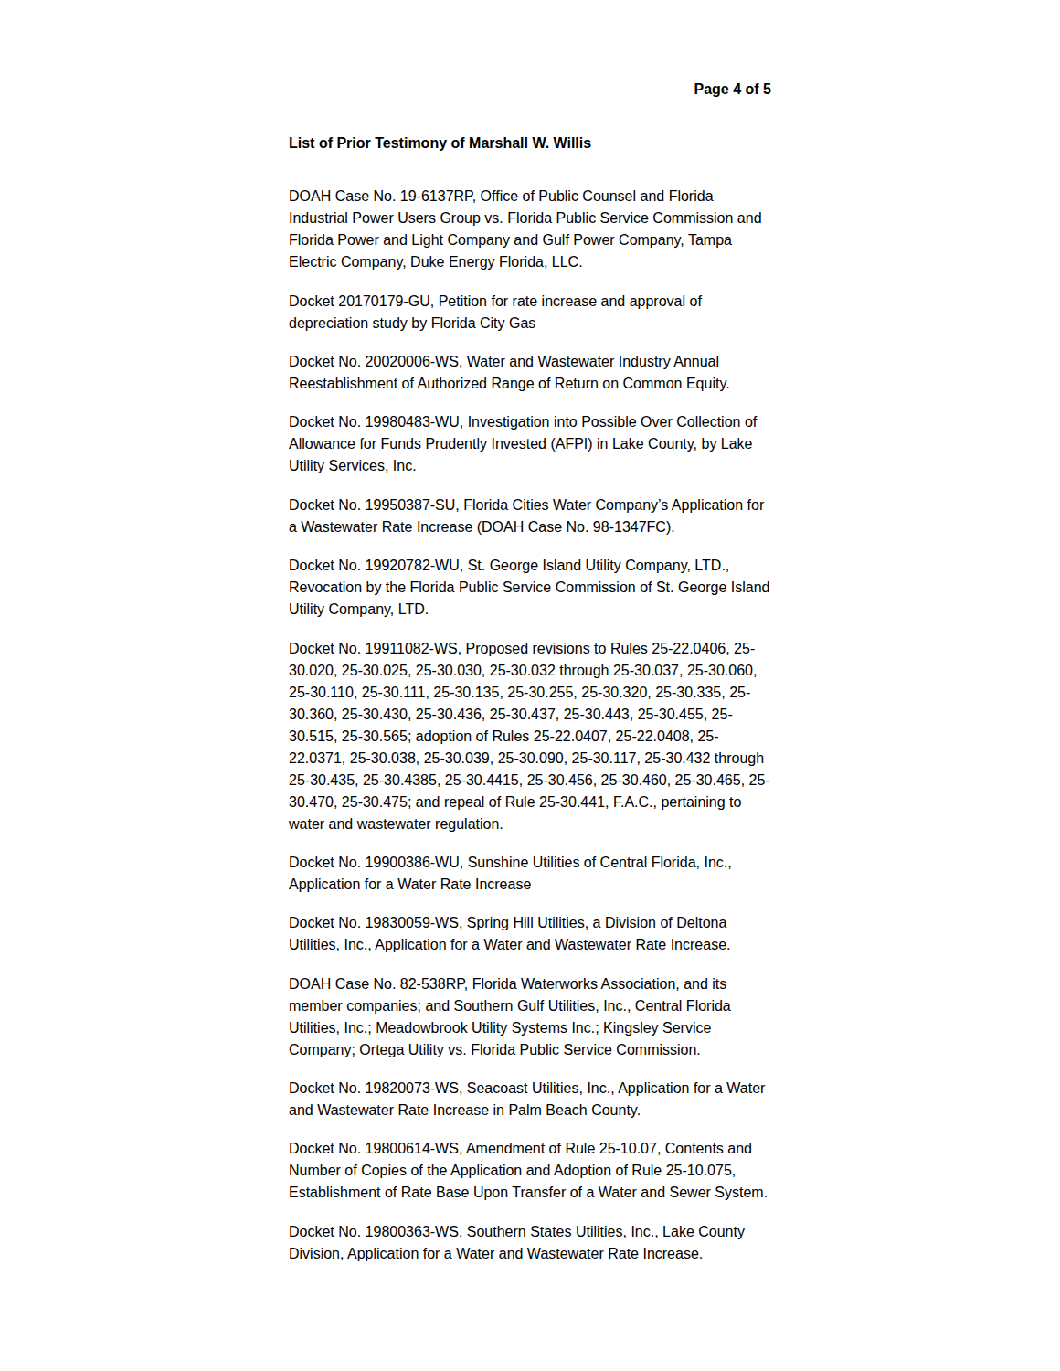Page 4 of 5
List of Prior Testimony of Marshall W. Willis
DOAH Case No. 19-6137RP, Office of Public Counsel and Florida Industrial Power Users Group vs. Florida Public Service Commission and Florida Power and Light Company and Gulf Power Company, Tampa Electric Company, Duke Energy Florida, LLC.
Docket 20170179-GU, Petition for rate increase and approval of depreciation study by Florida City Gas
Docket No. 20020006-WS, Water and Wastewater Industry Annual Reestablishment of Authorized Range of Return on Common Equity.
Docket No. 19980483-WU, Investigation into Possible Over Collection of Allowance for Funds Prudently Invested (AFPI) in Lake County, by Lake Utility Services, Inc.
Docket No. 19950387-SU, Florida Cities Water Company’s Application for a Wastewater Rate Increase (DOAH Case No. 98-1347FC).
Docket No. 19920782-WU, St. George Island Utility Company, LTD., Revocation by the Florida Public Service Commission of St. George Island Utility Company, LTD.
Docket No. 19911082-WS, Proposed revisions to Rules 25-22.0406, 25-30.020, 25-30.025, 25-30.030, 25-30.032 through 25-30.037, 25-30.060, 25-30.110, 25-30.111, 25-30.135, 25-30.255, 25-30.320, 25-30.335, 25-30.360, 25-30.430, 25-30.436, 25-30.437, 25-30.443, 25-30.455, 25-30.515, 25-30.565; adoption of Rules 25-22.0407, 25-22.0408, 25-22.0371, 25-30.038, 25-30.039, 25-30.090, 25-30.117, 25-30.432 through 25-30.435, 25-30.4385, 25-30.4415, 25-30.456, 25-30.460, 25-30.465, 25-30.470, 25-30.475; and repeal of Rule 25-30.441, F.A.C., pertaining to water and wastewater regulation.
Docket No. 19900386-WU, Sunshine Utilities of Central Florida, Inc., Application for a Water Rate Increase
Docket No. 19830059-WS, Spring Hill Utilities, a Division of Deltona Utilities, Inc., Application for a Water and Wastewater Rate Increase.
DOAH Case No. 82-538RP, Florida Waterworks Association, and its member companies; and Southern Gulf Utilities, Inc., Central Florida Utilities, Inc.; Meadowbrook Utility Systems Inc.; Kingsley Service Company; Ortega Utility vs. Florida Public Service Commission.
Docket No. 19820073-WS, Seacoast Utilities, Inc., Application for a Water and Wastewater Rate Increase in Palm Beach County.
Docket No. 19800614-WS, Amendment of Rule 25-10.07, Contents and Number of Copies of the Application and Adoption of Rule 25-10.075, Establishment of Rate Base Upon Transfer of a Water and Sewer System.
Docket No. 19800363-WS, Southern States Utilities, Inc., Lake County Division, Application for a Water and Wastewater Rate Increase.